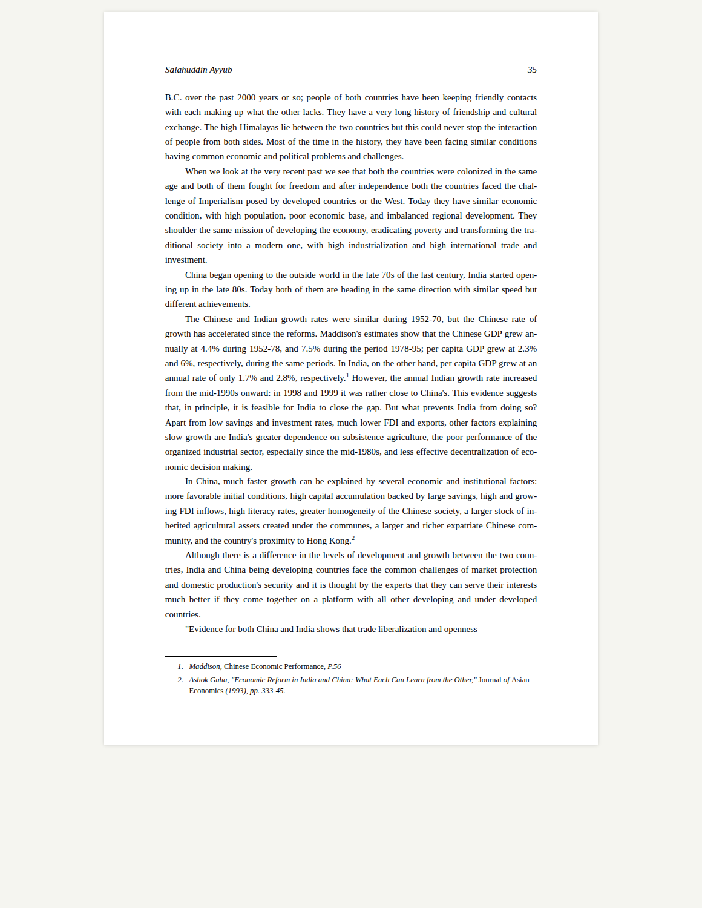Salahuddin Ayyub 35
B.C. over the past 2000 years or so; people of both countries have been keeping friendly contacts with each making up what the other lacks. They have a very long history of friendship and cultural exchange. The high Himalayas lie between the two countries but this could never stop the interaction of people from both sides. Most of the time in the history, they have been facing similar conditions having common economic and political problems and challenges.
When we look at the very recent past we see that both the countries were colonized in the same age and both of them fought for freedom and after independence both the countries faced the challenge of Imperialism posed by developed countries or the West. Today they have similar economic condition, with high population, poor economic base, and imbalanced regional development. They shoulder the same mission of developing the economy, eradicating poverty and transforming the traditional society into a modern one, with high industrialization and high international trade and investment.
China began opening to the outside world in the late 70s of the last century, India started opening up in the late 80s. Today both of them are heading in the same direction with similar speed but different achievements.
The Chinese and Indian growth rates were similar during 1952-70, but the Chinese rate of growth has accelerated since the reforms. Maddison's estimates show that the Chinese GDP grew annually at 4.4% during 1952-78, and 7.5% during the period 1978-95; per capita GDP grew at 2.3% and 6%, respectively, during the same periods. In India, on the other hand, per capita GDP grew at an annual rate of only 1.7% and 2.8%, respectively.1 However, the annual Indian growth rate increased from the mid-1990s onward: in 1998 and 1999 it was rather close to China's. This evidence suggests that, in principle, it is feasible for India to close the gap. But what prevents India from doing so? Apart from low savings and investment rates, much lower FDI and exports, other factors explaining slow growth are India's greater dependence on subsistence agriculture, the poor performance of the organized industrial sector, especially since the mid-1980s, and less effective decentralization of economic decision making.
In China, much faster growth can be explained by several economic and institutional factors: more favorable initial conditions, high capital accumulation backed by large savings, high and growing FDI inflows, high literacy rates, greater homogeneity of the Chinese society, a larger stock of inherited agricultural assets created under the communes, a larger and richer expatriate Chinese community, and the country's proximity to Hong Kong.2
Although there is a difference in the levels of development and growth between the two countries, India and China being developing countries face the common challenges of market protection and domestic production's security and it is thought by the experts that they can serve their interests much better if they come together on a platform with all other developing and under developed countries.
"Evidence for both China and India shows that trade liberalization and openness
1. Maddison, Chinese Economic Performance, P.56
2. Ashok Guha, "Economic Reform in India and China: What Each Can Learn from the Other," Journal of Asian Economics (1993), pp. 333-45.